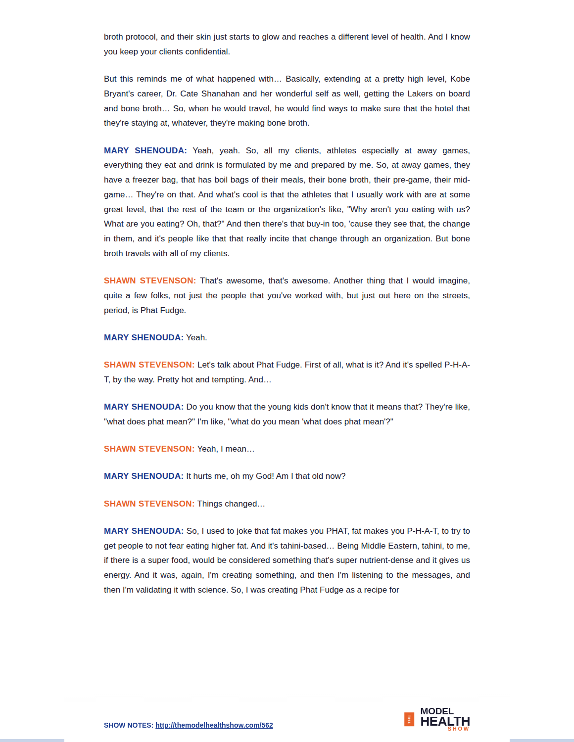broth protocol, and their skin just starts to glow and reaches a different level of health. And I know you keep your clients confidential.
But this reminds me of what happened with… Basically, extending at a pretty high level, Kobe Bryant's career, Dr. Cate Shanahan and her wonderful self as well, getting the Lakers on board and bone broth… So, when he would travel, he would find ways to make sure that the hotel that they're staying at, whatever, they're making bone broth.
MARY SHENOUDA: Yeah, yeah. So, all my clients, athletes especially at away games, everything they eat and drink is formulated by me and prepared by me. So, at away games, they have a freezer bag, that has boil bags of their meals, their bone broth, their pre-game, their mid-game… They're on that. And what's cool is that the athletes that I usually work with are at some great level, that the rest of the team or the organization's like, "Why aren't you eating with us? What are you eating? Oh, that?" And then there's that buy-in too, 'cause they see that, the change in them, and it's people like that that really incite that change through an organization. But bone broth travels with all of my clients.
SHAWN STEVENSON: That's awesome, that's awesome. Another thing that I would imagine, quite a few folks, not just the people that you've worked with, but just out here on the streets, period, is Phat Fudge.
MARY SHENOUDA: Yeah.
SHAWN STEVENSON: Let's talk about Phat Fudge. First of all, what is it? And it's spelled P-H-A-T, by the way. Pretty hot and tempting. And…
MARY SHENOUDA: Do you know that the young kids don't know that it means that? They're like, "what does phat mean?" I'm like, "what do you mean 'what does phat mean'?"
SHAWN STEVENSON: Yeah, I mean…
MARY SHENOUDA: It hurts me, oh my God! Am I that old now?
SHAWN STEVENSON: Things changed…
MARY SHENOUDA: So, I used to joke that fat makes you PHAT, fat makes you P-H-A-T, to try to get people to not fear eating higher fat. And it's tahini-based… Being Middle Eastern, tahini, to me, if there is a super food, would be considered something that's super nutrient-dense and it gives us energy. And it was, again, I'm creating something, and then I'm listening to the messages, and then I'm validating it with science. So, I was creating Phat Fudge as a recipe for
SHOW NOTES: http://themodelhealthshow.com/562
THE
MODEL
HEALTH
SHOW